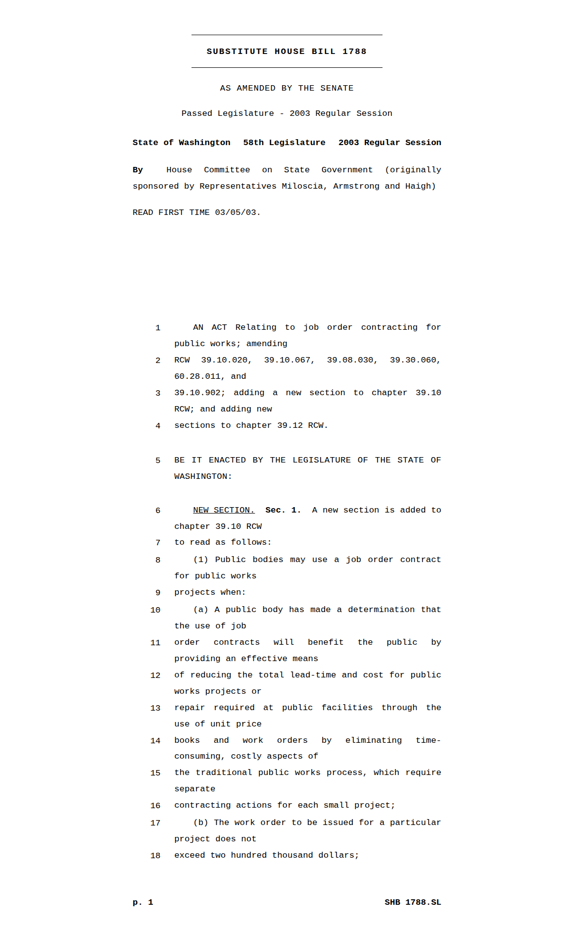SUBSTITUTE HOUSE BILL 1788
AS AMENDED BY THE SENATE
Passed Legislature - 2003 Regular Session
State of Washington 58th Legislature 2003 Regular Session
By House Committee on State Government (originally sponsored by Representatives Miloscia, Armstrong and Haigh)
READ FIRST TIME 03/05/03.
| 1 | AN ACT Relating to job order contracting for public works; amending |
| 2 | RCW 39.10.020, 39.10.067, 39.08.030, 39.30.060, 60.28.011, and |
| 3 | 39.10.902; adding a new section to chapter 39.10 RCW; and adding new |
| 4 | sections to chapter 39.12 RCW. |
| 5 | BE IT ENACTED BY THE LEGISLATURE OF THE STATE OF WASHINGTON: |
| 6 | NEW SECTION. Sec. 1. A new section is added to chapter 39.10 RCW |
| 7 | to read as follows: |
| 8 | (1) Public bodies may use a job order contract for public works |
| 9 | projects when: |
| 10 | (a) A public body has made a determination that the use of job |
| 11 | order contracts will benefit the public by providing an effective means |
| 12 | of reducing the total lead-time and cost for public works projects or |
| 13 | repair required at public facilities through the use of unit price |
| 14 | books and work orders by eliminating time-consuming, costly aspects of |
| 15 | the traditional public works process, which require separate |
| 16 | contracting actions for each small project; |
| 17 | (b) The work order to be issued for a particular project does not |
| 18 | exceed two hundred thousand dollars; |
p. 1 SHB 1788.SL